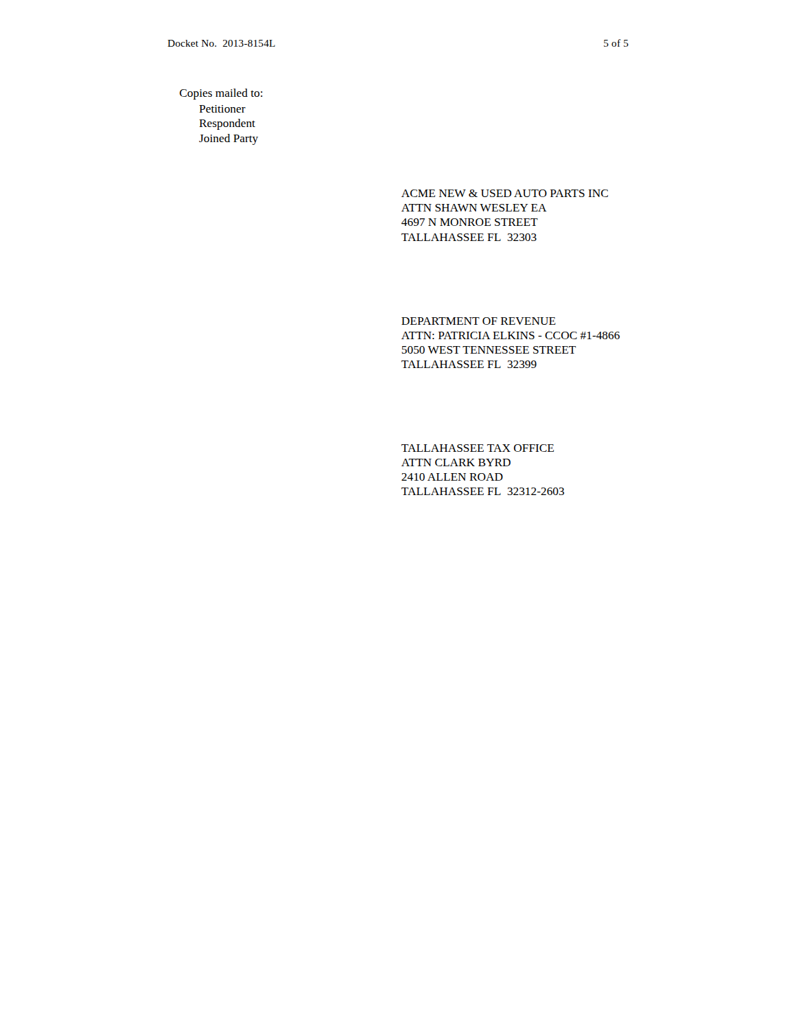Docket No. 2013-8154L 5 of 5
Copies mailed to:
Petitioner
Respondent
Joined Party
ACME NEW & USED AUTO PARTS INC
ATTN SHAWN WESLEY EA
4697 N MONROE STREET
TALLAHASSEE FL 32303
DEPARTMENT OF REVENUE
ATTN: PATRICIA ELKINS - CCOC #1-4866
5050 WEST TENNESSEE STREET
TALLAHASSEE FL 32399
TALLAHASSEE TAX OFFICE
ATTN CLARK BYRD
2410 ALLEN ROAD
TALLAHASSEE FL 32312-2603